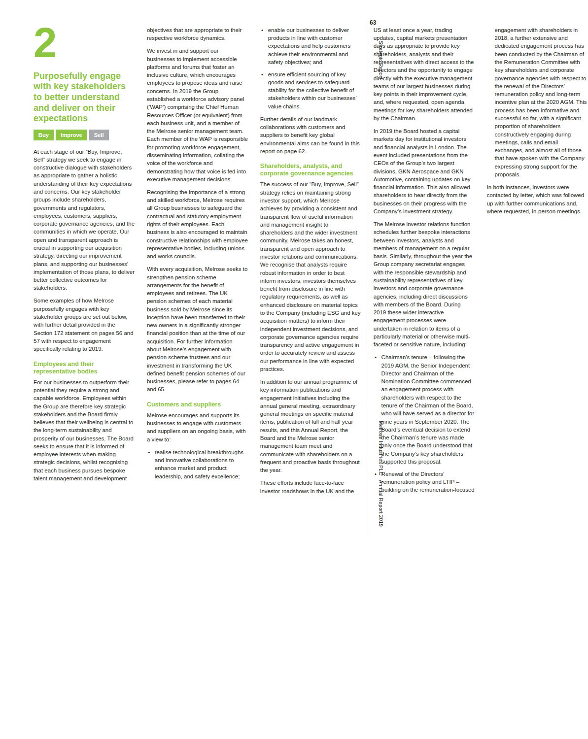63
Strategic Report
Melrose Industries PLC Annual Report 2019
2
Purposefully engage with key stakeholders to better understand and deliver on their expectations
Buy Improve Sell
At each stage of our “Buy, Improve, Sell” strategy we seek to engage in constructive dialogue with stakeholders as appropriate to gather a holistic understanding of their key expectations and concerns. Our key stakeholder groups include shareholders, governments and regulators, employees, customers, suppliers, corporate governance agencies, and the communities in which we operate. Our open and transparent approach is crucial in supporting our acquisition strategy, directing our improvement plans, and supporting our businesses’ implementation of those plans, to deliver better collective outcomes for stakeholders.
Some examples of how Melrose purposefully engages with key stakeholder groups are set out below, with further detail provided in the Section 172 statement on pages 56 and 57 with respect to engagement specifically relating to 2019.
Employees and their representative bodies
For our businesses to outperform their potential they require a strong and capable workforce. Employees within the Group are therefore key strategic stakeholders and the Board firmly believes that their wellbeing is central to the long-term sustainability and prosperity of our businesses. The Board seeks to ensure that it is informed of employee interests when making strategic decisions, whilst recognising that each business pursues bespoke talent management and development objectives that are appropriate to their respective workforce dynamics.
We invest in and support our businesses to implement accessible platforms and forums that foster an inclusive culture, which encourages employees to propose ideas and raise concerns. In 2019 the Group established a workforce advisory panel (‘WAP’) comprising the Chief Human Resources Officer (or equivalent) from each business unit, and a member of the Melrose senior management team. Each member of the WAP is responsible for promoting workforce engagement, disseminating information, collating the voice of the workforce and demonstrating how that voice is fed into executive management decisions.
Recognising the importance of a strong and skilled workforce, Melrose requires all Group businesses to safeguard the contractual and statutory employment rights of their employees. Each business is also encouraged to maintain constructive relationships with employee representative bodies, including unions and works councils.
With every acquisition, Melrose seeks to strengthen pension scheme arrangements for the benefit of employees and retirees. The UK pension schemes of each material business sold by Melrose since its inception have been transferred to their new owners in a significantly stronger financial position than at the time of our acquisition. For further information about Melrose’s engagement with pension scheme trustees and our investment in transforming the UK defined benefit pension schemes of our businesses, please refer to pages 64 and 65.
Customers and suppliers
Melrose encourages and supports its businesses to engage with customers and suppliers on an ongoing basis, with a view to:
realise technological breakthroughs and innovative collaborations to enhance market and product leadership, and safety excellence;
enable our businesses to deliver products in line with customer expectations and help customers achieve their environmental and safety objectives; and
ensure efficient sourcing of key goods and services to safeguard stability for the collective benefit of stakeholders within our businesses’ value chains.
Further details of our landmark collaborations with customers and suppliers to benefit key global environmental aims can be found in this report on page 62.
Shareholders, analysts, and corporate governance agencies
The success of our “Buy, Improve, Sell” strategy relies on maintaining strong investor support, which Melrose achieves by providing a consistent and transparent flow of useful information and management insight to shareholders and the wider investment community. Melrose takes an honest, transparent and open approach to investor relations and communications. We recognise that analysts require robust information in order to best inform investors, investors themselves benefit from disclosure in line with regulatory requirements, as well as enhanced disclosure on material topics to the Company (including ESG and key acquisition matters) to inform their independent investment decisions, and corporate governance agencies require transparency and active engagement in order to accurately review and assess our performance in line with expected practices.
In addition to our annual programme of key information publications and engagement initiatives including the annual general meeting, extraordinary general meetings on specific material items, publication of full and half year results, and this Annual Report, the Board and the Melrose senior management team meet and communicate with shareholders on a frequent and proactive basis throughout the year.
These efforts include face-to-face investor roadshows in the UK and the US at least once a year, trading updates, capital markets presentation days as appropriate to provide key shareholders, analysts and their representatives with direct access to the Directors and the opportunity to engage directly with the executive management teams of our largest businesses during key points in their improvement cycle, and, where requested, open agenda meetings for key shareholders attended by the Chairman.
In 2019 the Board hosted a capital markets day for institutional investors and financial analysts in London. The event included presentations from the CEOs of the Group’s two largest divisions, GKN Aerospace and GKN Automotive, containing updates on key financial information. This also allowed shareholders to hear directly from the businesses on their progress with the Company’s investment strategy.
The Melrose investor relations function schedules further bespoke interactions between investors, analysts and members of management on a regular basis. Similarly, throughout the year the Group company secretariat engages with the responsible stewardship and sustainability representatives of key investors and corporate governance agencies, including direct discussions with members of the Board. During 2019 these wider interactive engagement processes were undertaken in relation to items of a particularly material or otherwise multi-faceted or sensitive nature, including:
Chairman’s tenure – following the 2019 AGM, the Senior Independent Director and Chairman of the Nomination Committee commenced an engagement process with shareholders with respect to the tenure of the Chairman of the Board, who will have served as a director for nine years in September 2020. The Board’s eventual decision to extend the Chairman’s tenure was made only once the Board understood that the Company’s key shareholders supported this proposal.
Renewal of the Directors’ remuneration policy and LTIP – building on the remuneration-focused engagement with shareholders in 2018, a further extensive and dedicated engagement process has been conducted by the Chairman of the Remuneration Committee with key shareholders and corporate governance agencies with respect to the renewal of the Directors’ remuneration policy and long-term incentive plan at the 2020 AGM. This process has been informative and successful so far, with a significant proportion of shareholders constructively engaging during meetings, calls and email exchanges, and almost all of those that have spoken with the Company expressing strong support for the proposals.
In both instances, investors were contacted by letter, which was followed up with further communications and, where requested, in-person meetings.